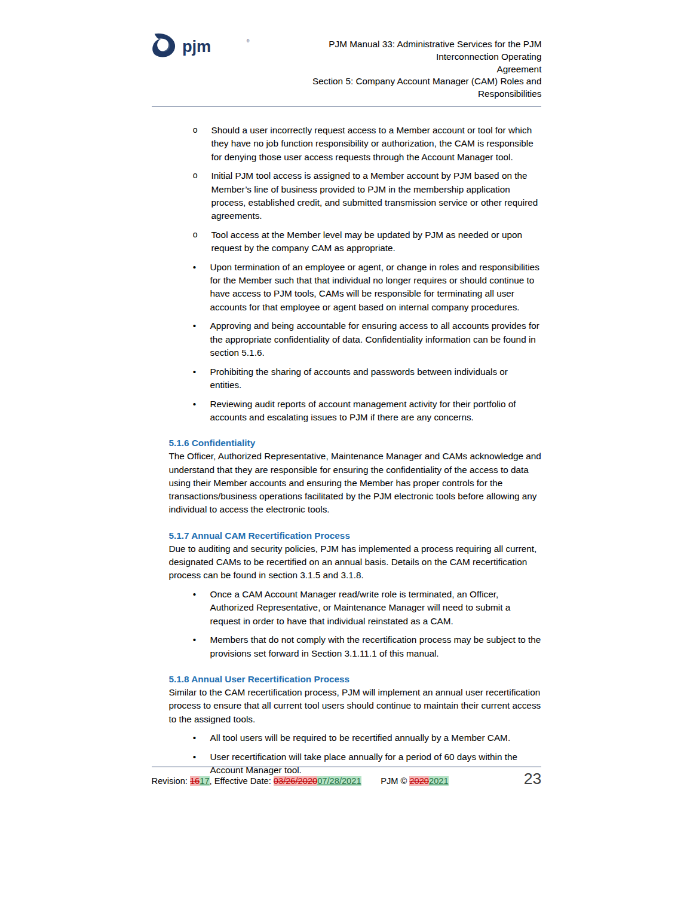pjm ®
PJM Manual 33: Administrative Services for the PJM Interconnection Operating
Agreement
Section 5: Company Account Manager (CAM) Roles and Responsibilities
Should a user incorrectly request access to a Member account or tool for which they have no job function responsibility or authorization, the CAM is responsible for denying those user access requests through the Account Manager tool.
Initial PJM tool access is assigned to a Member account by PJM based on the Member’s line of business provided to PJM in the membership application process, established credit, and submitted transmission service or other required agreements.
Tool access at the Member level may be updated by PJM as needed or upon request by the company CAM as appropriate.
Upon termination of an employee or agent, or change in roles and responsibilities for the Member such that that individual no longer requires or should continue to have access to PJM tools, CAMs will be responsible for terminating all user accounts for that employee or agent based on internal company procedures.
Approving and being accountable for ensuring access to all accounts provides for the appropriate confidentiality of data. Confidentiality information can be found in section 5.1.6.
Prohibiting the sharing of accounts and passwords between individuals or entities.
Reviewing audit reports of account management activity for their portfolio of accounts and escalating issues to PJM if there are any concerns.
5.1.6 Confidentiality
The Officer, Authorized Representative, Maintenance Manager and CAMs acknowledge and understand that they are responsible for ensuring the confidentiality of the access to data using their Member accounts and ensuring the Member has proper controls for the transactions/business operations facilitated by the PJM electronic tools before allowing any individual to access the electronic tools.
5.1.7 Annual CAM Recertification Process
Due to auditing and security policies, PJM has implemented a process requiring all current, designated CAMs to be recertified on an annual basis. Details on the CAM recertification process can be found in section 3.1.5 and 3.1.8.
Once a CAM Account Manager read/write role is terminated, an Officer, Authorized Representative, or Maintenance Manager will need to submit a request in order to have that individual reinstated as a CAM.
Members that do not comply with the recertification process may be subject to the provisions set forward in Section 3.1.11.1 of this manual.
5.1.8 Annual User Recertification Process
Similar to the CAM recertification process, PJM will implement an annual user recertification process to ensure that all current tool users should continue to maintain their current access to the assigned tools.
All tool users will be required to be recertified annually by a Member CAM.
User recertification will take place annually for a period of 60 days within the Account Manager tool.
Revision: 1617, Effective Date: 03/26/202007/28/2021 PJM © 20202021
23